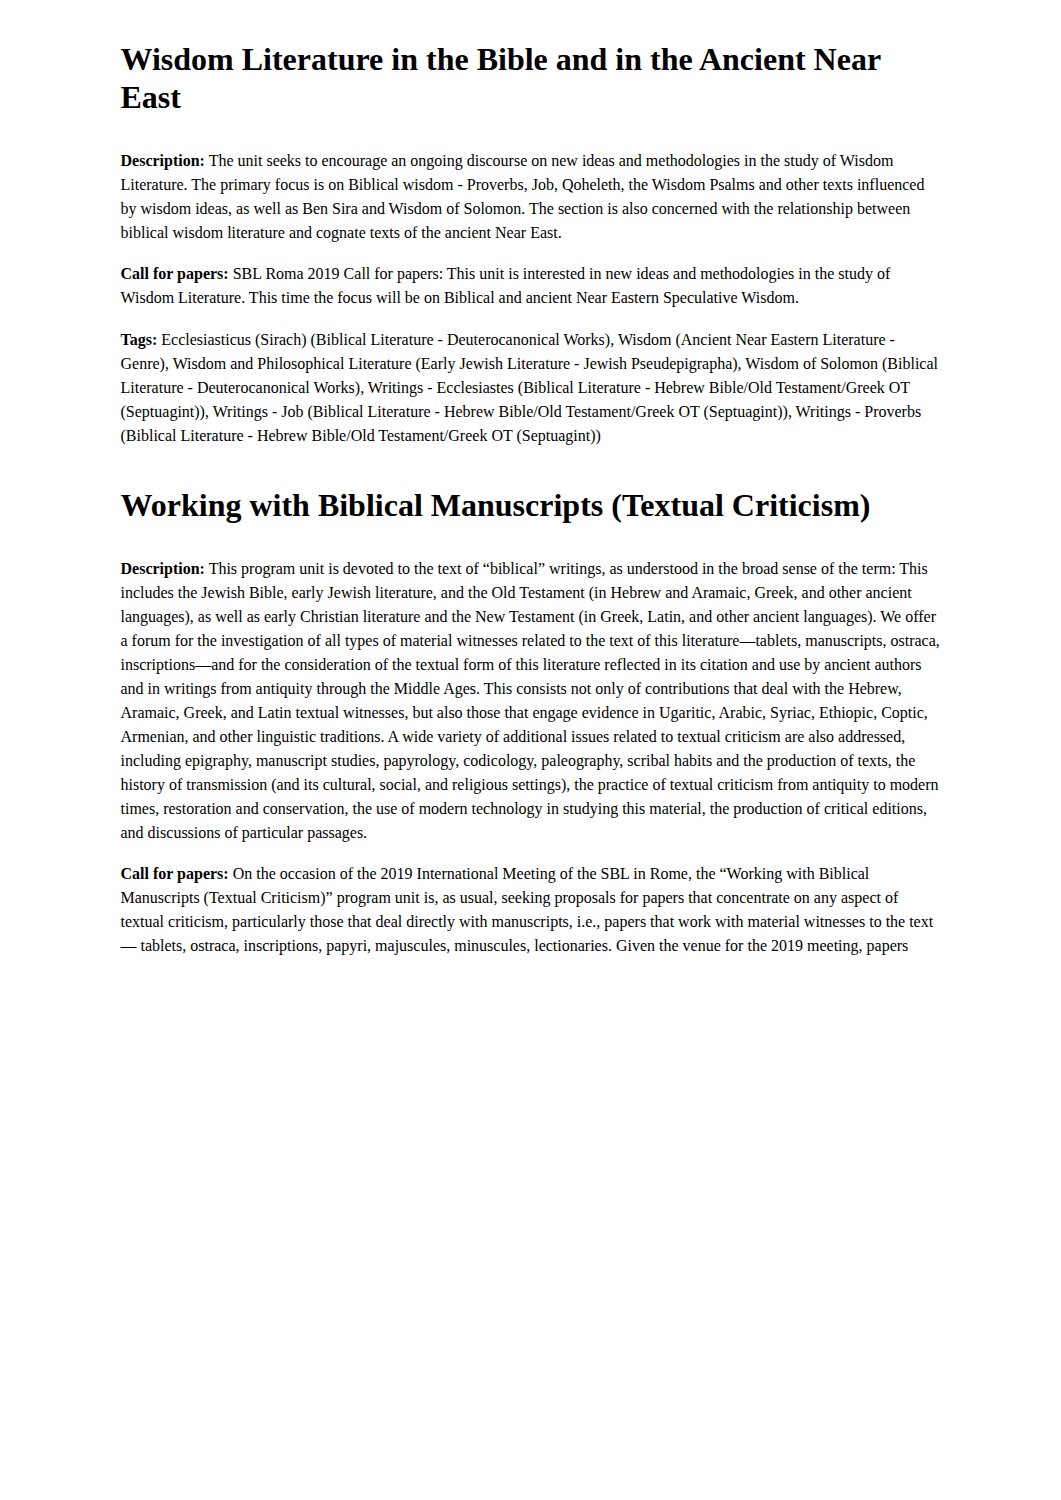Wisdom Literature in the Bible and in the Ancient Near East
Description: The unit seeks to encourage an ongoing discourse on new ideas and methodologies in the study of Wisdom Literature. The primary focus is on Biblical wisdom - Proverbs, Job, Qoheleth, the Wisdom Psalms and other texts influenced by wisdom ideas, as well as Ben Sira and Wisdom of Solomon. The section is also concerned with the relationship between biblical wisdom literature and cognate texts of the ancient Near East.
Call for papers: SBL Roma 2019 Call for papers: This unit is interested in new ideas and methodologies in the study of Wisdom Literature. This time the focus will be on Biblical and ancient Near Eastern Speculative Wisdom.
Tags: Ecclesiasticus (Sirach) (Biblical Literature - Deuterocanonical Works), Wisdom (Ancient Near Eastern Literature - Genre), Wisdom and Philosophical Literature (Early Jewish Literature - Jewish Pseudepigrapha), Wisdom of Solomon (Biblical Literature - Deuterocanonical Works), Writings - Ecclesiastes (Biblical Literature - Hebrew Bible/Old Testament/Greek OT (Septuagint)), Writings - Job (Biblical Literature - Hebrew Bible/Old Testament/Greek OT (Septuagint)), Writings - Proverbs (Biblical Literature - Hebrew Bible/Old Testament/Greek OT (Septuagint))
Working with Biblical Manuscripts (Textual Criticism)
Description: This program unit is devoted to the text of “biblical” writings, as understood in the broad sense of the term: This includes the Jewish Bible, early Jewish literature, and the Old Testament (in Hebrew and Aramaic, Greek, and other ancient languages), as well as early Christian literature and the New Testament (in Greek, Latin, and other ancient languages). We offer a forum for the investigation of all types of material witnesses related to the text of this literature—tablets, manuscripts, ostraca, inscriptions—and for the consideration of the textual form of this literature reflected in its citation and use by ancient authors and in writings from antiquity through the Middle Ages. This consists not only of contributions that deal with the Hebrew, Aramaic, Greek, and Latin textual witnesses, but also those that engage evidence in Ugaritic, Arabic, Syriac, Ethiopic, Coptic, Armenian, and other linguistic traditions. A wide variety of additional issues related to textual criticism are also addressed, including epigraphy, manuscript studies, papyrology, codicology, paleography, scribal habits and the production of texts, the history of transmission (and its cultural, social, and religious settings), the practice of textual criticism from antiquity to modern times, restoration and conservation, the use of modern technology in studying this material, the production of critical editions, and discussions of particular passages.
Call for papers: On the occasion of the 2019 International Meeting of the SBL in Rome, the “Working with Biblical Manuscripts (Textual Criticism)” program unit is, as usual, seeking proposals for papers that concentrate on any aspect of textual criticism, particularly those that deal directly with manuscripts, i.e., papers that work with material witnesses to the text — tablets, ostraca, inscriptions, papyri, majuscules, minuscules, lectionaries. Given the venue for the 2019 meeting, papers